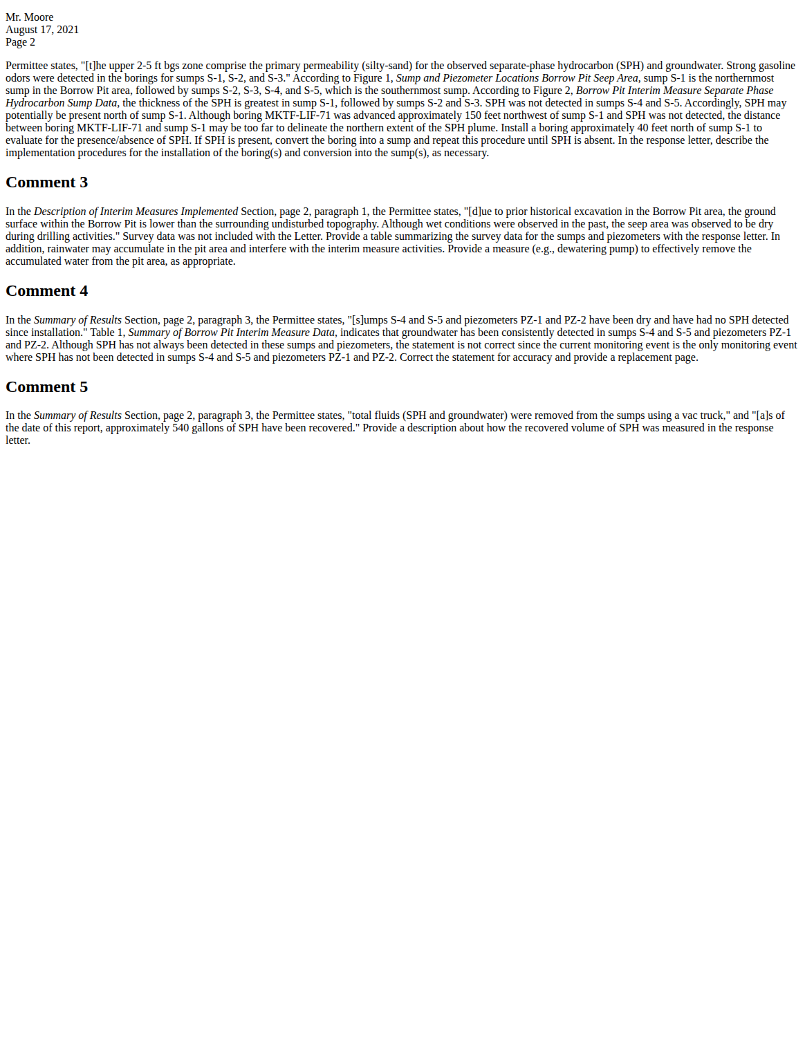Mr. Moore
August 17, 2021
Page 2
Permittee states, "[t]he upper 2-5 ft bgs zone comprise the primary permeability (silty-sand) for the observed separate-phase hydrocarbon (SPH) and groundwater. Strong gasoline odors were detected in the borings for sumps S-1, S-2, and S-3." According to Figure 1, Sump and Piezometer Locations Borrow Pit Seep Area, sump S-1 is the northernmost sump in the Borrow Pit area, followed by sumps S-2, S-3, S-4, and S-5, which is the southernmost sump. According to Figure 2, Borrow Pit Interim Measure Separate Phase Hydrocarbon Sump Data, the thickness of the SPH is greatest in sump S-1, followed by sumps S-2 and S-3. SPH was not detected in sumps S-4 and S-5. Accordingly, SPH may potentially be present north of sump S-1. Although boring MKTF-LIF-71 was advanced approximately 150 feet northwest of sump S-1 and SPH was not detected, the distance between boring MKTF-LIF-71 and sump S-1 may be too far to delineate the northern extent of the SPH plume. Install a boring approximately 40 feet north of sump S-1 to evaluate for the presence/absence of SPH. If SPH is present, convert the boring into a sump and repeat this procedure until SPH is absent. In the response letter, describe the implementation procedures for the installation of the boring(s) and conversion into the sump(s), as necessary.
Comment 3
In the Description of Interim Measures Implemented Section, page 2, paragraph 1, the Permittee states, "[d]ue to prior historical excavation in the Borrow Pit area, the ground surface within the Borrow Pit is lower than the surrounding undisturbed topography. Although wet conditions were observed in the past, the seep area was observed to be dry during drilling activities." Survey data was not included with the Letter. Provide a table summarizing the survey data for the sumps and piezometers with the response letter. In addition, rainwater may accumulate in the pit area and interfere with the interim measure activities. Provide a measure (e.g., dewatering pump) to effectively remove the accumulated water from the pit area, as appropriate.
Comment 4
In the Summary of Results Section, page 2, paragraph 3, the Permittee states, "[s]umps S-4 and S-5 and piezometers PZ-1 and PZ-2 have been dry and have had no SPH detected since installation." Table 1, Summary of Borrow Pit Interim Measure Data, indicates that groundwater has been consistently detected in sumps S-4 and S-5 and piezometers PZ-1 and PZ-2. Although SPH has not always been detected in these sumps and piezometers, the statement is not correct since the current monitoring event is the only monitoring event where SPH has not been detected in sumps S-4 and S-5 and piezometers PZ-1 and PZ-2. Correct the statement for accuracy and provide a replacement page.
Comment 5
In the Summary of Results Section, page 2, paragraph 3, the Permittee states, "total fluids (SPH and groundwater) were removed from the sumps using a vac truck," and "[a]s of the date of this report, approximately 540 gallons of SPH have been recovered." Provide a description about how the recovered volume of SPH was measured in the response letter.